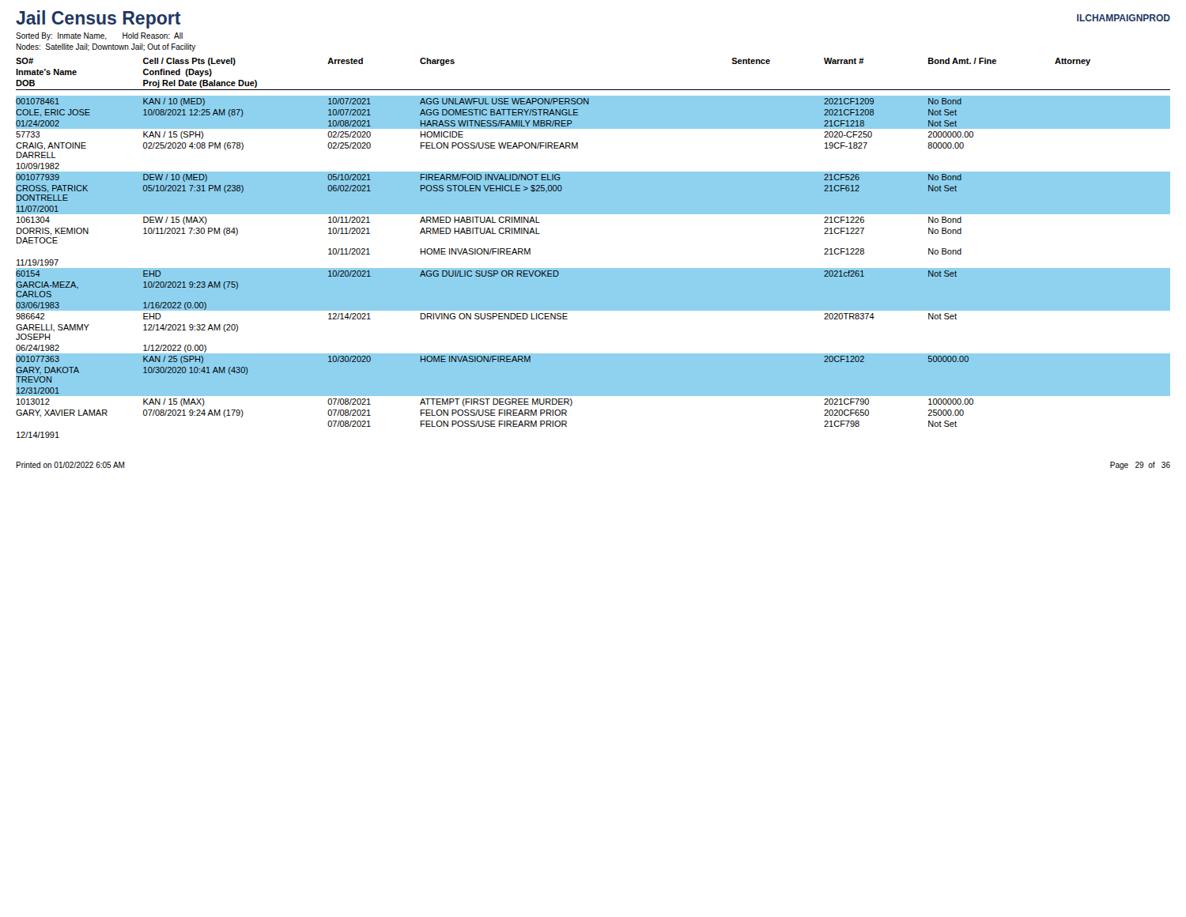Jail Census Report
ILCHAMPAIGNPROD
Sorted By: Inmate Name, Hold Reason: All
Nodes: Satellite Jail; Downtown Jail; Out of Facility
| SO# | Cell / Class Pts (Level) | Arrested | Charges | Sentence | Warrant # | Bond Amt. / Fine | Attorney |
| --- | --- | --- | --- | --- | --- | --- | --- |
| Inmate's Name | Confined (Days) | | | | | | |
| DOB | Proj Rel Date (Balance Due) | | | | | | |
| 001078461 | KAN / 10 (MED) | 10/07/2021 | AGG UNLAWFUL USE WEAPON/PERSON | | 2021CF1209 | No Bond | |
| COLE, ERIC JOSE | 10/08/2021 12:25 AM (87) | 10/07/2021 | AGG DOMESTIC BATTERY/STRANGLE | | 2021CF1208 | Not Set | |
| 01/24/2002 | | 10/08/2021 | HARASS WITNESS/FAMILY MBR/REP | | 21CF1218 | Not Set | |
| 57733 | KAN / 15 (SPH) | 02/25/2020 | HOMICIDE | | 2020-CF250 | 2000000.00 | |
| CRAIG, ANTOINE DARRELL | 02/25/2020 4:08 PM (678) | 02/25/2020 | FELON POSS/USE WEAPON/FIREARM | | 19CF-1827 | 80000.00 | |
| 10/09/1982 | | | | | | | |
| 001077939 | DEW / 10 (MED) | 05/10/2021 | FIREARM/FOID INVALID/NOT ELIG | | 21CF526 | No Bond | |
| CROSS, PATRICK DONTRELLE | 05/10/2021 7:31 PM (238) | 06/02/2021 | POSS STOLEN VEHICLE > $25,000 | | 21CF612 | Not Set | |
| 11/07/2001 | | | | | | | |
| 1061304 | DEW / 15 (MAX) | 10/11/2021 | ARMED HABITUAL CRIMINAL | | 21CF1226 | No Bond | |
| DORRIS, KEMION DAETOCE | 10/11/2021 7:30 PM (84) | 10/11/2021 | ARMED HABITUAL CRIMINAL | | 21CF1227 | No Bond | |
| | | 10/11/2021 | HOME INVASION/FIREARM | | 21CF1228 | No Bond | |
| 11/19/1997 | | | | | | | |
| 60154 | EHD | 10/20/2021 | AGG DUI/LIC SUSP OR REVOKED | | 2021cf261 | Not Set | |
| GARCIA-MEZA, CARLOS | 10/20/2021 9:23 AM (75) | | | | | | |
| 03/06/1983 | 1/16/2022 (0.00) | | | | | | |
| 986642 | EHD | 12/14/2021 | DRIVING ON SUSPENDED LICENSE | | 2020TR8374 | Not Set | |
| GARELLI, SAMMY JOSEPH | 12/14/2021 9:32 AM (20) | | | | | | |
| 06/24/1982 | 1/12/2022 (0.00) | | | | | | |
| 001077363 | KAN / 25 (SPH) | 10/30/2020 | HOME INVASION/FIREARM | | 20CF1202 | 500000.00 | |
| GARY, DAKOTA TREVON | 10/30/2020 10:41 AM (430) | | | | | | |
| 12/31/2001 | | | | | | | |
| 1013012 | KAN / 15 (MAX) | 07/08/2021 | ATTEMPT (FIRST DEGREE MURDER) | | 2021CF790 | 1000000.00 | |
| GARY, XAVIER LAMAR | 07/08/2021 9:24 AM (179) | 07/08/2021 | FELON POSS/USE FIREARM PRIOR | | 2020CF650 | 25000.00 | |
| | | 07/08/2021 | FELON POSS/USE FIREARM PRIOR | | 21CF798 | Not Set | |
| 12/14/1991 | | | | | | | |
Printed on 01/02/2022 6:05 AM Page 29 of 36